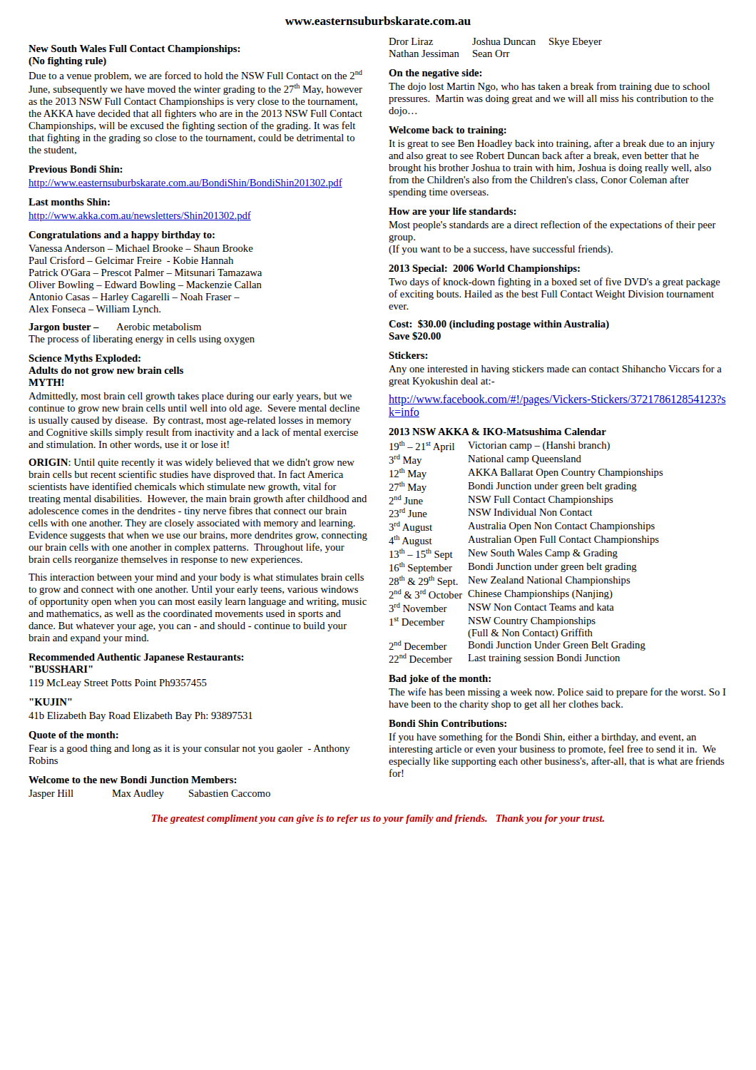www.easternsuburbskarate.com.au
New South Wales Full Contact Championships:
(No fighting rule)
Due to a venue problem, we are forced to hold the NSW Full Contact on the 2nd June, subsequently we have moved the winter grading to the 27th May, however as the 2013 NSW Full Contact Championships is very close to the tournament, the AKKA have decided that all fighters who are in the 2013 NSW Full Contact Championships, will be excused the fighting section of the grading. It was felt that fighting in the grading so close to the tournament, could be detrimental to the student,
Previous Bondi Shin:
http://www.easternsuburbskarate.com.au/BondiShin/BondiShin201302.pdf
Last months Shin:
http://www.akka.com.au/newsletters/Shin201302.pdf
Congratulations and a happy birthday to:
Vanessa Anderson – Michael Brooke – Shaun Brooke
Paul Crisford – Gelcimar Freire - Kobie Hannah
Patrick O'Gara – Prescot Palmer – Mitsunari Tamazawa
Oliver Bowling – Edward Bowling – Mackenzie Callan
Antonio Casas – Harley Cagarelli – Noah Fraser –
Alex Fonseca – William Lynch.
Jargon buster – Aerobic metabolism
The process of liberating energy in cells using oxygen
Science Myths Exploded:
Adults do not grow new brain cells
MYTH!
Admittedly, most brain cell growth takes place during our early years, but we continue to grow new brain cells until well into old age. Severe mental decline is usually caused by disease. By contrast, most age-related losses in memory and Cognitive skills simply result from inactivity and a lack of mental exercise and stimulation. In other words, use it or lose it!
ORIGIN: Until quite recently it was widely believed that we didn't grow new brain cells but recent scientific studies have disproved that. In fact America scientists have identified chemicals which stimulate new growth, vital for treating mental disabilities. However, the main brain growth after childhood and adolescence comes in the dendrites - tiny nerve fibres that connect our brain cells with one another. They are closely associated with memory and learning. Evidence suggests that when we use our brains, more dendrites grow, connecting our brain cells with one another in complex patterns. Throughout life, your brain cells reorganize themselves in response to new experiences.
This interaction between your mind and your body is what stimulates brain cells to grow and connect with one another. Until your early teens, various windows of opportunity open when you can most easily learn language and writing, music and mathematics, as well as the coordinated movements used in sports and dance. But whatever your age, you can - and should - continue to build your brain and expand your mind.
Recommended Authentic Japanese Restaurants:
"BUSSHARI"
119 McLeay Street Potts Point Ph9357455
"KUJIN"
41b Elizabeth Bay Road Elizabeth Bay Ph: 93897531
Quote of the month:
Fear is a good thing and long as it is your consular not you gaoler - Anthony Robins
Welcome to the new Bondi Junction Members:
| Jasper Hill | Max Audley | Sabastien Caccomo |
| Dror Liraz | Joshua Duncan | Skye Ebeyer |
| Nathan Jessiman | Sean Orr | |
On the negative side:
The dojo lost Martin Ngo, who has taken a break from training due to school pressures. Martin was doing great and we will all miss his contribution to the dojo…
Welcome back to training:
It is great to see Ben Hoadley back into training, after a break due to an injury and also great to see Robert Duncan back after a break, even better that he brought his brother Joshua to train with him, Joshua is doing really well, also from the Children's also from the Children's class, Conor Coleman after spending time overseas.
How are your life standards:
Most people's standards are a direct reflection of the expectations of their peer group.
(If you want to be a success, have successful friends).
2013 Special: 2006 World Championships:
Two days of knock-down fighting in a boxed set of five DVD's a great package of exciting bouts. Hailed as the best Full Contact Weight Division tournament ever.
Cost: $30.00 (including postage within Australia)
Save $20.00
Stickers:
Any one interested in having stickers made can contact Shihancho Viccars for a great Kyokushin deal at:-
http://www.facebook.com/#!/pages/Vickers-Stickers/372178612854123?sk=info
2013 NSW AKKA & IKO-Matsushima Calendar
| 19 th – 21 st April | Victorian camp – (Hanshi branch) |
| 3 rd May | National camp Queensland |
| 12 th May | AKKA Ballarat Open Country Championships |
| 27 th May | Bondi Junction under green belt grading |
| 2 nd June | NSW Full Contact Championships |
| 23 rd June | NSW Individual Non Contact |
| 3 rd August | Australia Open Non Contact Championships |
| 4 th August | Australian Open Full Contact Championships |
| 13 th – 15 th Sept | New South Wales Camp & Grading |
| 16 th September | Bondi Junction under green belt grading |
| 28 th & 29 th Sept. | New Zealand National Championships |
| 2 nd & 3 rd October | Chinese Championships (Nanjing) |
| 3 rd November | NSW Non Contact Teams and kata |
| 1 st December | NSW Country Championships (Full & Non Contact) Griffith |
| 2 nd December | Bondi Junction Under Green Belt Grading |
| 22 nd December | Last training session Bondi Junction |
Bad joke of the month:
The wife has been missing a week now. Police said to prepare for the worst. So I have been to the charity shop to get all her clothes back.
Bondi Shin Contributions:
If you have something for the Bondi Shin, either a birthday, and event, an interesting article or even your business to promote, feel free to send it in. We especially like supporting each other business's, after-all, that is what are friends for!
The greatest compliment you can give is to refer us to your family and friends. Thank you for your trust.